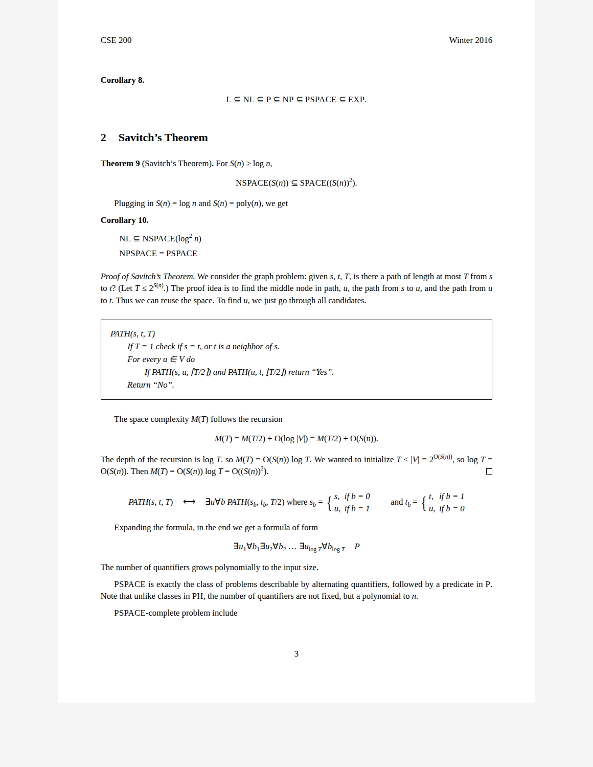CSE 200
Winter 2016
Corollary 8.
L ⊆ NL ⊆ P ⊆ NP ⊆ PSPACE ⊆ EXP.
2 Savitch’s Theorem
Theorem 9 (Savitch’s Theorem). For S(n) ≥ log n,
NSPACE(S(n)) ⊆ SPACE((S(n))2).
Plugging in S(n) = log n and S(n) = poly(n), we get
Corollary 10.
NL ⊆ NSPACE(log2 n)
NPSPACE = PSPACE
Proof of Savitch’s Theorem. We consider the graph problem: given s, t, T, is there a path of length at most T from s to t? (Let T ≤ 2S(n).) The proof idea is to find the middle node in path, u, the path from s to u, and the path from u to t. Thus we can reuse the space. To find u, we just go through all candidates.
PATH(s, t, T) If T = 1 check if s = t, or t is a neighbor of s. For every u ∈ V do If PATH(s, u, ⌈T/2⌉) and PATH(u, t, ⌊T/2⌋) return “Yes”. Return “No”.
The space complexity M(T) follows the recursion
M(T) = M(T/2) + O(log |V|) = M(T/2) + O(S(n)).
The depth of the recursion is log T. so M(T) = O(S(n)) log T. We wanted to initialize T ≤ |V| = 2O(S(n)), so log T = O(S(n)). Then M(T) = O(S(n)) log T = O((S(n))2).
PATH(s, t, T) ⟷ ∃u∀b PATH(sb, tb, T/2) where sb = {s, if b = 0 u, if b = 1 and tb = {t, if b = 1 u, if b = 0
Expanding the formula, in the end we get a formula of form
∃u1∀b1∃u2∀b2 … ∃ulog T∀blog T P
The number of quantifiers grows polynomially to the input size.
PSPACE is exactly the class of problems describable by alternating quantifiers, followed by a predicate in P. Note that unlike classes in PH, the number of quantifiers are not fixed, but a polynomial to n.
PSPACE-complete problem include
3